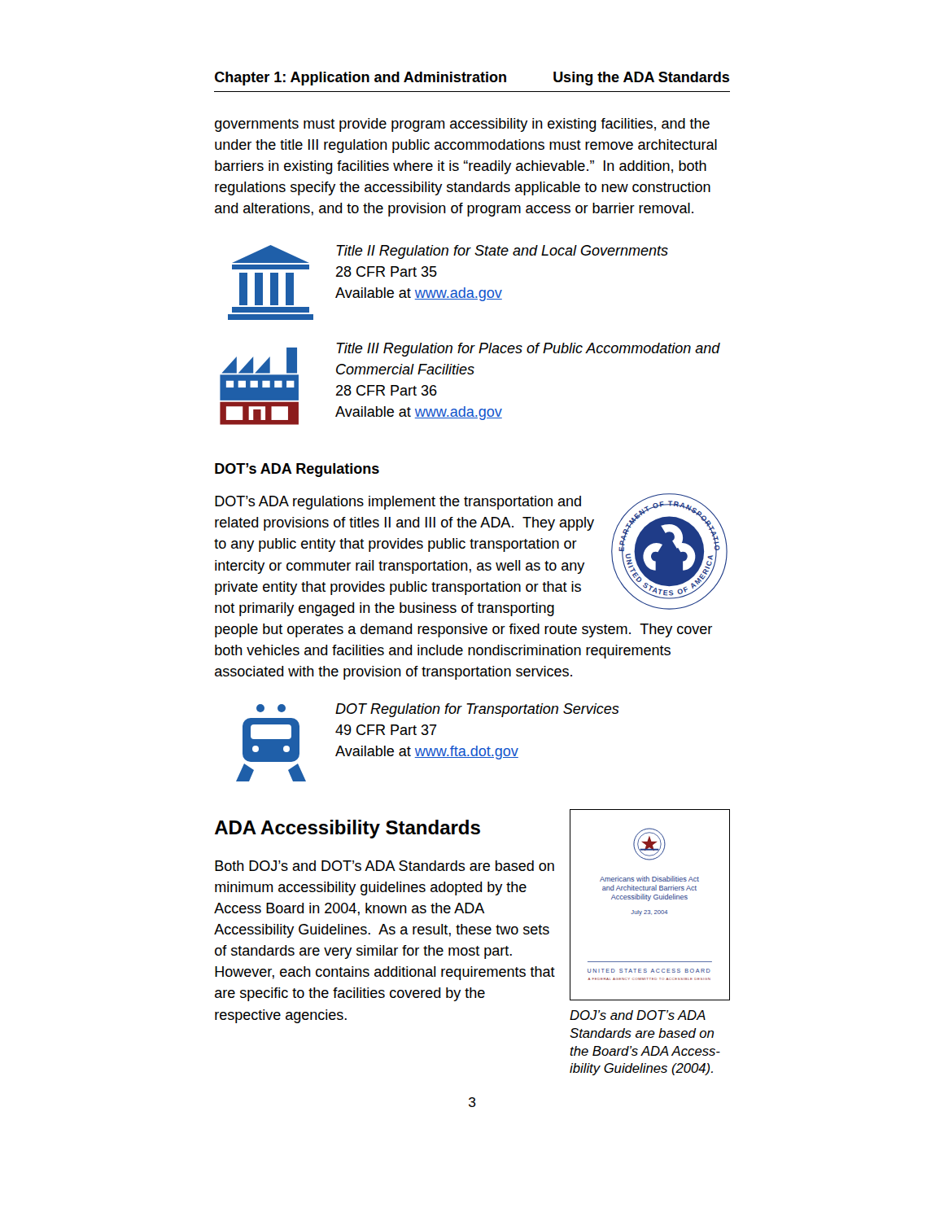Chapter 1: Application and Administration
Using the ADA Standards
governments must provide program accessibility in existing facilities, and the under the title III regulation public accommodations must remove architectural barriers in existing facilities where it is “readily achievable.” In addition, both regulations specify the accessibility standards applicable to new construction and alterations, and to the provision of program access or barrier removal.
Title II Regulation for State and Local Governments 28 CFR Part 35 Available at www.ada.gov
Title III Regulation for Places of Public Accommodation and Commercial Facilities 28 CFR Part 36 Available at www.ada.gov
DOT’s ADA Regulations
DEPARTMENT OF TRANSPORTATION UNITED STATES OF AMERICA
DOT’s ADA regulations implement the transportation and related provisions of titles II and III of the ADA. They apply to any public entity that provides public transportation or intercity or commuter rail transportation, as well as to any private entity that provides public transportation or that is not primarily engaged in the business of transporting people but operates a demand responsive or fixed route system. They cover both vehicles and facilities and include nondiscrimination requirements associated with the provision of transportation services.
DOT Regulation for Transportation Services 49 CFR Part 37 Available at www.fta.dot.gov
Americans with Disabilities Act and Architectural Barriers Act Accessibility Guidelines July 23, 2004 UNITED STATES ACCESS BOARD A FEDERAL AGENCY COMMITTED TO ACCESSIBLE DESIGN
DOJ’s and DOT’s ADA Standards are based on the Board’s ADA Access-ibility Guidelines (2004).
ADA Accessibility Standards
Both DOJ’s and DOT’s ADA Standards are based on minimum accessibility guidelines adopted by the Access Board in 2004, known as the ADA Accessibility Guidelines. As a result, these two sets of standards are very similar for the most part. However, each contains additional requirements that are specific to the facilities covered by the respective agencies.
3